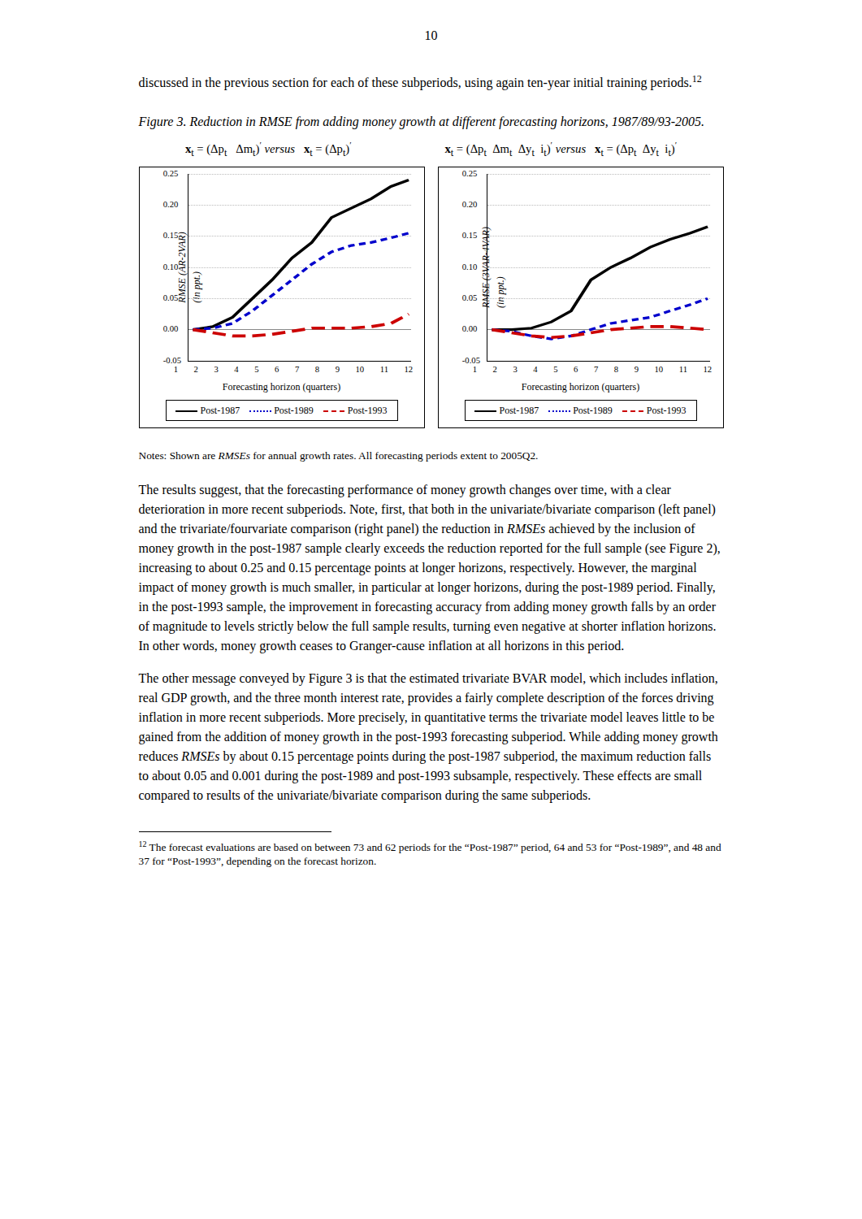10
discussed in the previous section for each of these subperiods, using again ten-year initial training periods.12
Figure 3. Reduction in RMSE from adding money growth at different forecasting horizons, 1987/89/93-2005.
xt = (Δpt Δmt)′ versus xt = (Δpt)′ xt = (Δpt Δmt Δyt it)′ versus xt = (Δpt Δyt it)′
RMSE (AR-2VAR)
(in ppt.)
0.25
0.20
0.15
0.10
0.05
0.00
-0.05
123456789101112
Forecasting horizon (quarters)
Post-1987 Post-1989 Post-1993
RMSE (3VAR-4VAR)
(in ppt.)
0.25
0.20
0.15
0.10
0.05
0.00
-0.05
123456789101112
Forecasting horizon (quarters)
Post-1987 Post-1989 Post-1993
Notes: Shown are RMSEs for annual growth rates. All forecasting periods extent to 2005Q2.
The results suggest, that the forecasting performance of money growth changes over time, with a clear deterioration in more recent subperiods. Note, first, that both in the univariate/bivariate comparison (left panel) and the trivariate/fourvariate comparison (right panel) the reduction in RMSEs achieved by the inclusion of money growth in the post-1987 sample clearly exceeds the reduction reported for the full sample (see Figure 2), increasing to about 0.25 and 0.15 percentage points at longer horizons, respectively. However, the marginal impact of money growth is much smaller, in particular at longer horizons, during the post-1989 period. Finally, in the post-1993 sample, the improvement in forecasting accuracy from adding money growth falls by an order of magnitude to levels strictly below the full sample results, turning even negative at shorter inflation horizons. In other words, money growth ceases to Granger-cause inflation at all horizons in this period.
The other message conveyed by Figure 3 is that the estimated trivariate BVAR model, which includes inflation, real GDP growth, and the three month interest rate, provides a fairly complete description of the forces driving inflation in more recent subperiods. More precisely, in quantitative terms the trivariate model leaves little to be gained from the addition of money growth in the post-1993 forecasting subperiod. While adding money growth reduces RMSEs by about 0.15 percentage points during the post-1987 subperiod, the maximum reduction falls to about 0.05 and 0.001 during the post-1989 and post-1993 subsample, respectively. These effects are small compared to results of the univariate/bivariate comparison during the same subperiods.
12 The forecast evaluations are based on between 73 and 62 periods for the “Post-1987” period, 64 and 53 for “Post-1989”, and 48 and 37 for “Post-1993”, depending on the forecast horizon.